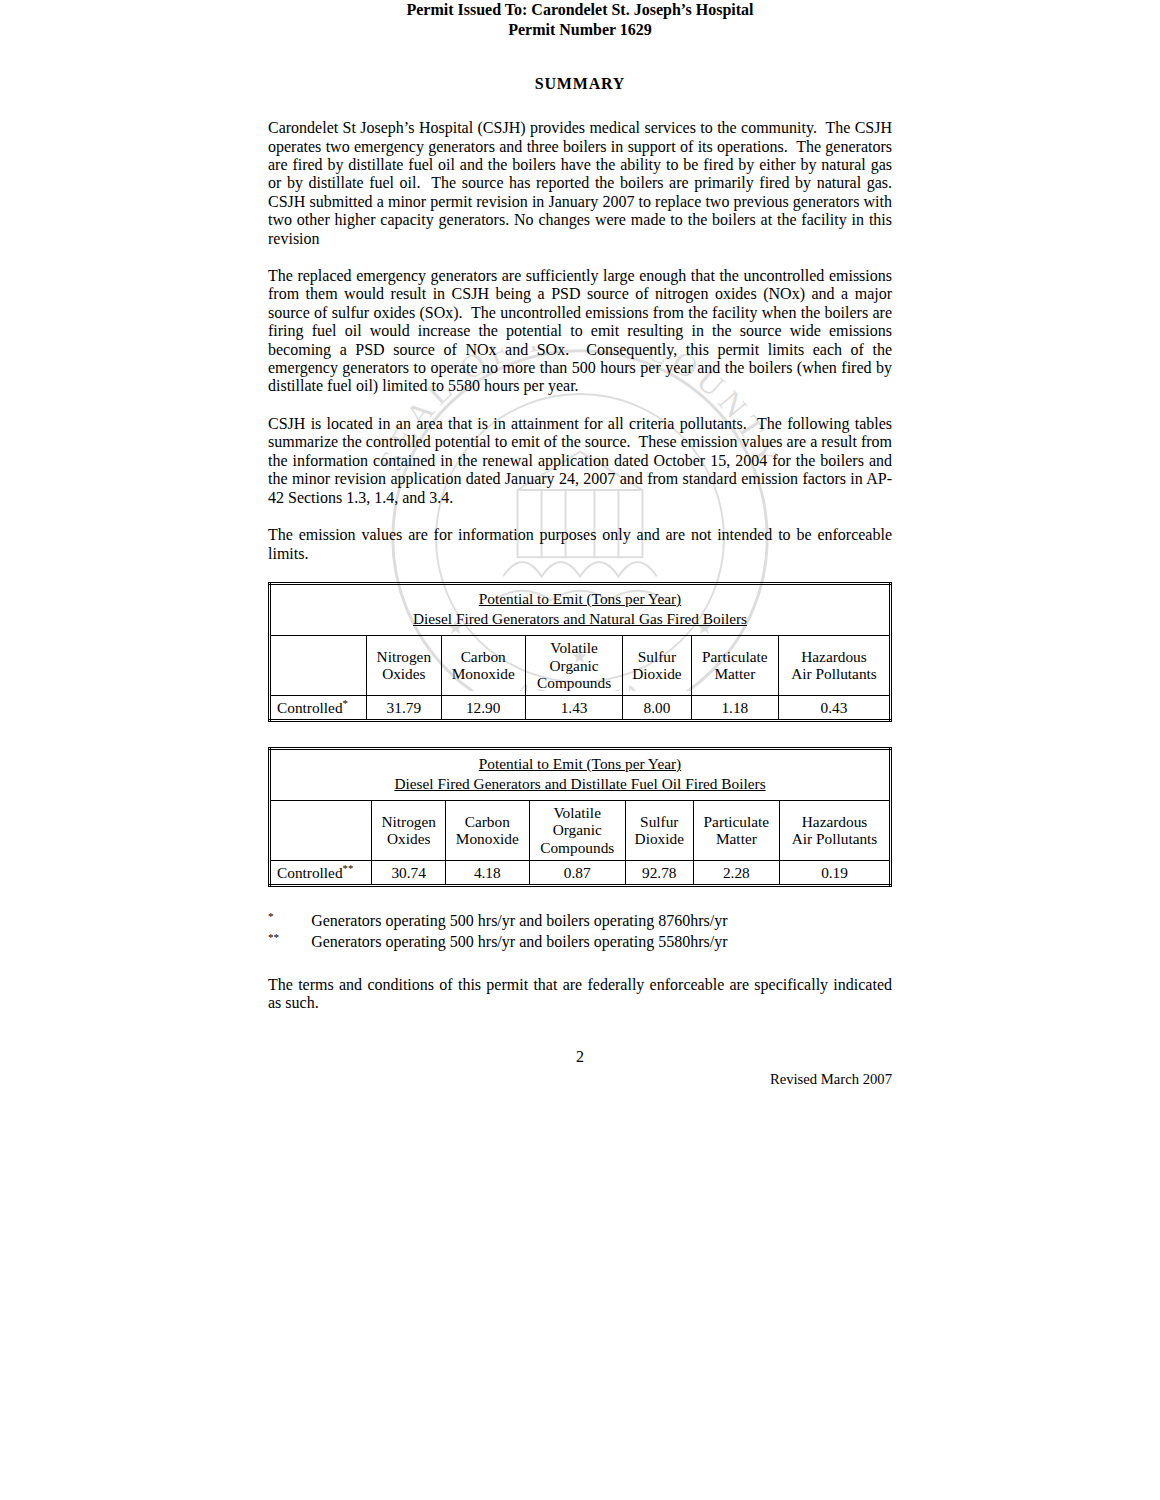SEAL OF PIMA COUNTY ARIZONA ★ ★ ★
Permit Issued To: Carondelet St. Joseph’s Hospital
Permit Number 1629
SUMMARY
Carondelet St Joseph’s Hospital (CSJH) provides medical services to the community. The CSJH operates two emergency generators and three boilers in support of its operations. The generators are fired by distillate fuel oil and the boilers have the ability to be fired by either by natural gas or by distillate fuel oil. The source has reported the boilers are primarily fired by natural gas. CSJH submitted a minor permit revision in January 2007 to replace two previous generators with two other higher capacity generators. No changes were made to the boilers at the facility in this revision
The replaced emergency generators are sufficiently large enough that the uncontrolled emissions from them would result in CSJH being a PSD source of nitrogen oxides (NOx) and a major source of sulfur oxides (SOx). The uncontrolled emissions from the facility when the boilers are firing fuel oil would increase the potential to emit resulting in the source wide emissions becoming a PSD source of NOx and SOx. Consequently, this permit limits each of the emergency generators to operate no more than 500 hours per year and the boilers (when fired by distillate fuel oil) limited to 5580 hours per year.
CSJH is located in an area that is in attainment for all criteria pollutants. The following tables summarize the controlled potential to emit of the source. These emission values are a result from the information contained in the renewal application dated October 15, 2004 for the boilers and the minor revision application dated January 24, 2007 and from standard emission factors in AP-42 Sections 1.3, 1.4, and 3.4.
The emission values are for information purposes only and are not intended to be enforceable limits.
| Potential to Emit (Tons per Year) Diesel Fired Generators and Natural Gas Fired Boilers |
| | Nitrogen Oxides | Carbon Monoxide | Volatile Organic Compounds | Sulfur Dioxide | Particulate Matter | Hazardous Air Pollutants |
| Controlled * | 31.79 | 12.90 | 1.43 | 8.00 | 1.18 | 0.43 |
| Potential to Emit (Tons per Year) Diesel Fired Generators and Distillate Fuel Oil Fired Boilers |
| | Nitrogen Oxides | Carbon Monoxide | Volatile Organic Compounds | Sulfur Dioxide | Particulate Matter | Hazardous Air Pollutants |
| Controlled ** | 30.74 | 4.18 | 0.87 | 92.78 | 2.28 | 0.19 |
| * | Generators operating 500 hrs/yr and boilers operating 8760hrs/yr |
| ** | Generators operating 500 hrs/yr and boilers operating 5580hrs/yr |
The terms and conditions of this permit that are federally enforceable are specifically indicated as such.
2
Revised March 2007